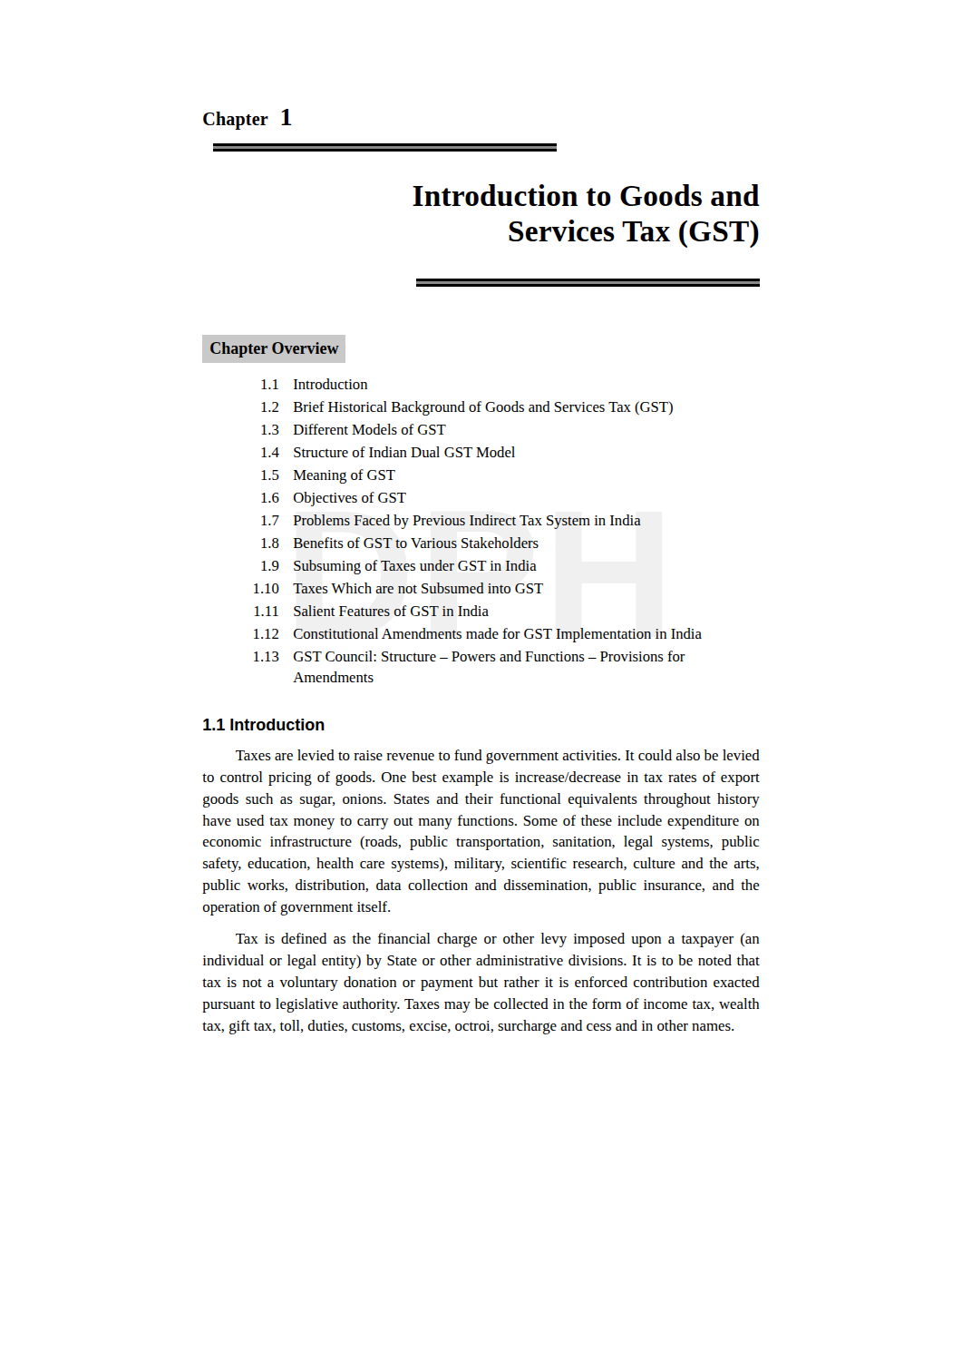DPH
Chapter 1
Introduction to Goods and
Services Tax (GST)
Chapter Overview
1.1 Introduction
1.2 Brief Historical Background of Goods and Services Tax (GST)
1.3 Different Models of GST
1.4 Structure of Indian Dual GST Model
1.5 Meaning of GST
1.6 Objectives of GST
1.7 Problems Faced by Previous Indirect Tax System in India
1.8 Benefits of GST to Various Stakeholders
1.9 Subsuming of Taxes under GST in India
1.10 Taxes Which are not Subsumed into GST
1.11 Salient Features of GST in India
1.12 Constitutional Amendments made for GST Implementation in India
1.13 GST Council: Structure – Powers and Functions – Provisions for Amendments
1.1 Introduction
Taxes are levied to raise revenue to fund government activities. It could also be levied to control pricing of goods. One best example is increase/decrease in tax rates of export goods such as sugar, onions. States and their functional equivalents throughout history have used tax money to carry out many functions. Some of these include expenditure on economic infrastructure (roads, public transportation, sanitation, legal systems, public safety, education, health care systems), military, scientific research, culture and the arts, public works, distribution, data collection and dissemination, public insurance, and the operation of government itself.
Tax is defined as the financial charge or other levy imposed upon a taxpayer (an individual or legal entity) by State or other administrative divisions. It is to be noted that tax is not a voluntary donation or payment but rather it is enforced contribution exacted pursuant to legislative authority. Taxes may be collected in the form of income tax, wealth tax, gift tax, toll, duties, customs, excise, octroi, surcharge and cess and in other names.